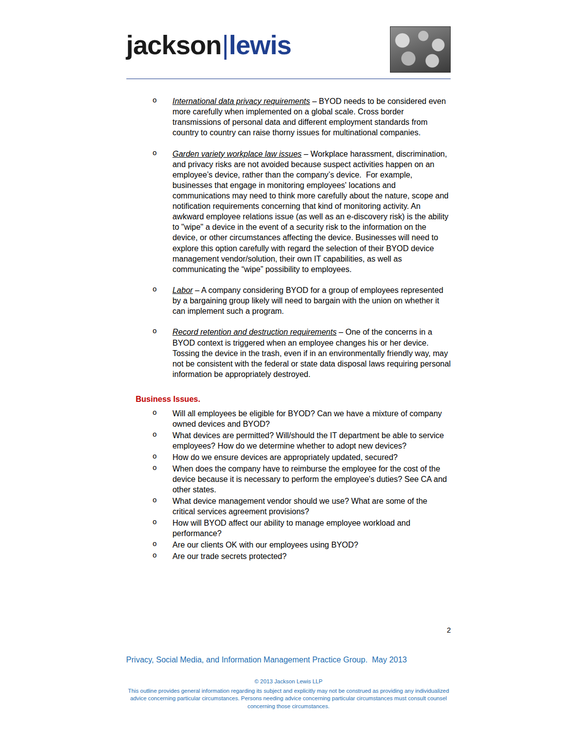jackson|lewis
International data privacy requirements – BYOD needs to be considered even more carefully when implemented on a global scale. Cross border transmissions of personal data and different employment standards from country to country can raise thorny issues for multinational companies.
Garden variety workplace law issues – Workplace harassment, discrimination, and privacy risks are not avoided because suspect activities happen on an employee’s device, rather than the company’s device. For example, businesses that engage in monitoring employees' locations and communications may need to think more carefully about the nature, scope and notification requirements concerning that kind of monitoring activity. An awkward employee relations issue (as well as an e-discovery risk) is the ability to "wipe" a device in the event of a security risk to the information on the device, or other circumstances affecting the device. Businesses will need to explore this option carefully with regard the selection of their BYOD device management vendor/solution, their own IT capabilities, as well as communicating the “wipe” possibility to employees.
Labor – A company considering BYOD for a group of employees represented by a bargaining group likely will need to bargain with the union on whether it can implement such a program.
Record retention and destruction requirements – One of the concerns in a BYOD context is triggered when an employee changes his or her device. Tossing the device in the trash, even if in an environmentally friendly way, may not be consistent with the federal or state data disposal laws requiring personal information be appropriately destroyed.
Business Issues.
Will all employees be eligible for BYOD? Can we have a mixture of company owned devices and BYOD?
What devices are permitted? Will/should the IT department be able to service employees? How do we determine whether to adopt new devices?
How do we ensure devices are appropriately updated, secured?
When does the company have to reimburse the employee for the cost of the device because it is necessary to perform the employee's duties? See CA and other states.
What device management vendor should we use? What are some of the critical services agreement provisions?
How will BYOD affect our ability to manage employee workload and performance?
Are our clients OK with our employees using BYOD?
Are our trade secrets protected?
2
Privacy, Social Media, and Information Management Practice Group. May 2013
© 2013 Jackson Lewis LLP
This outline provides general information regarding its subject and explicitly may not be construed as providing any individualized advice concerning particular circumstances. Persons needing advice concerning particular circumstances must consult counsel concerning those circumstances.